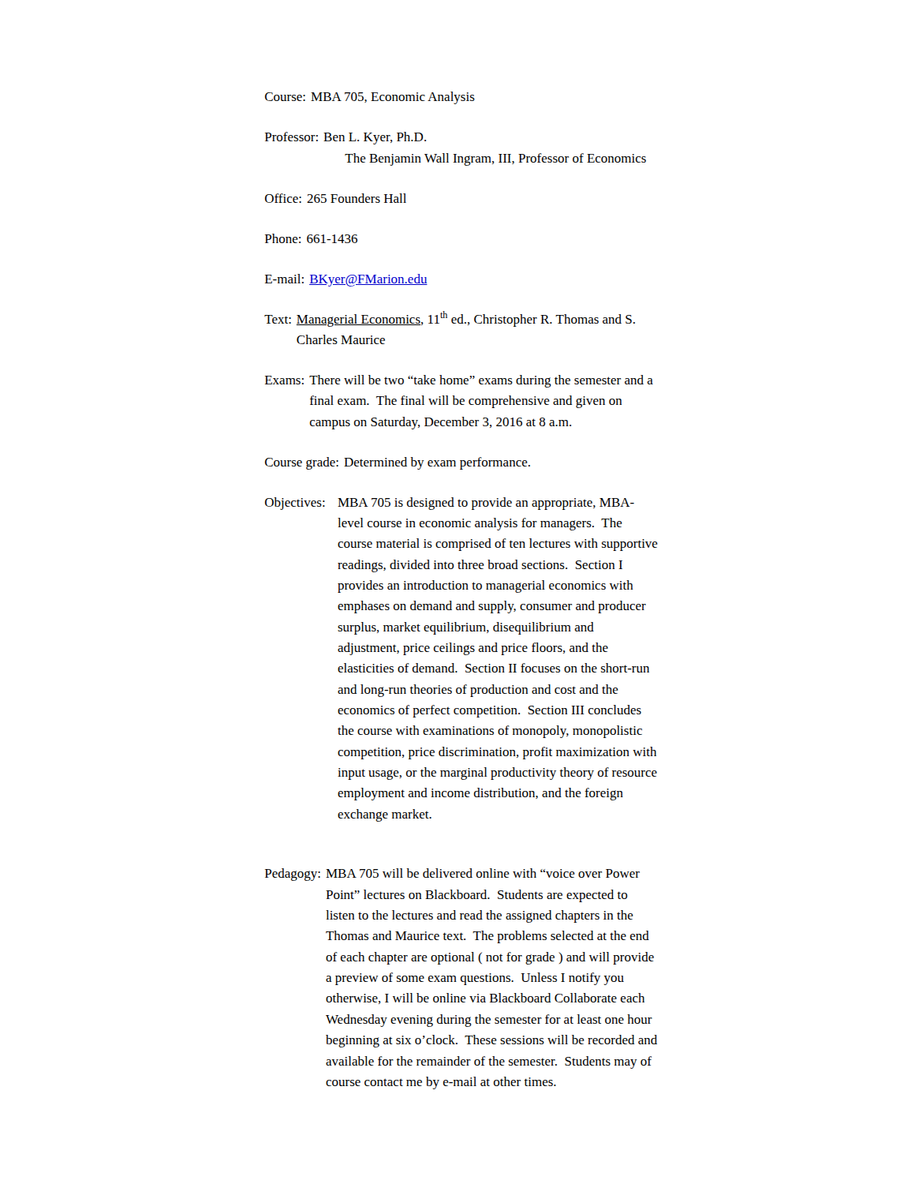Course:
MBA 705, Economic Analysis
Professor:
Ben L. Kyer, Ph.D.
The Benjamin Wall Ingram, III, Professor of Economics
Office:
265 Founders Hall
Phone:
661-1436
E-mail:
BKyer@FMarion.edu
Text:
Managerial Economics, 11th ed., Christopher R. Thomas and S. Charles Maurice
Exams:
There will be two “take home” exams during the semester and a final exam. The final will be comprehensive and given on campus on Saturday, December 3, 2016 at 8 a.m.
Course grade:
Determined by exam performance.
Objectives:
MBA 705 is designed to provide an appropriate, MBA-level course in economic analysis for managers. The course material is comprised of ten lectures with supportive readings, divided into three broad sections. Section I provides an introduction to managerial economics with emphases on demand and supply, consumer and producer surplus, market equilibrium, disequilibrium and adjustment, price ceilings and price floors, and the elasticities of demand. Section II focuses on the short-run and long-run theories of production and cost and the economics of perfect competition. Section III concludes the course with examinations of monopoly, monopolistic competition, price discrimination, profit maximization with input usage, or the marginal productivity theory of resource employment and income distribution, and the foreign exchange market.
Pedagogy:
MBA 705 will be delivered online with “voice over Power Point” lectures on Blackboard. Students are expected to listen to the lectures and read the assigned chapters in the Thomas and Maurice text. The problems selected at the end of each chapter are optional ( not for grade ) and will provide a preview of some exam questions. Unless I notify you otherwise, I will be online via Blackboard Collaborate each Wednesday evening during the semester for at least one hour beginning at six o’clock. These sessions will be recorded and available for the remainder of the semester. Students may of course contact me by e-mail at other times.